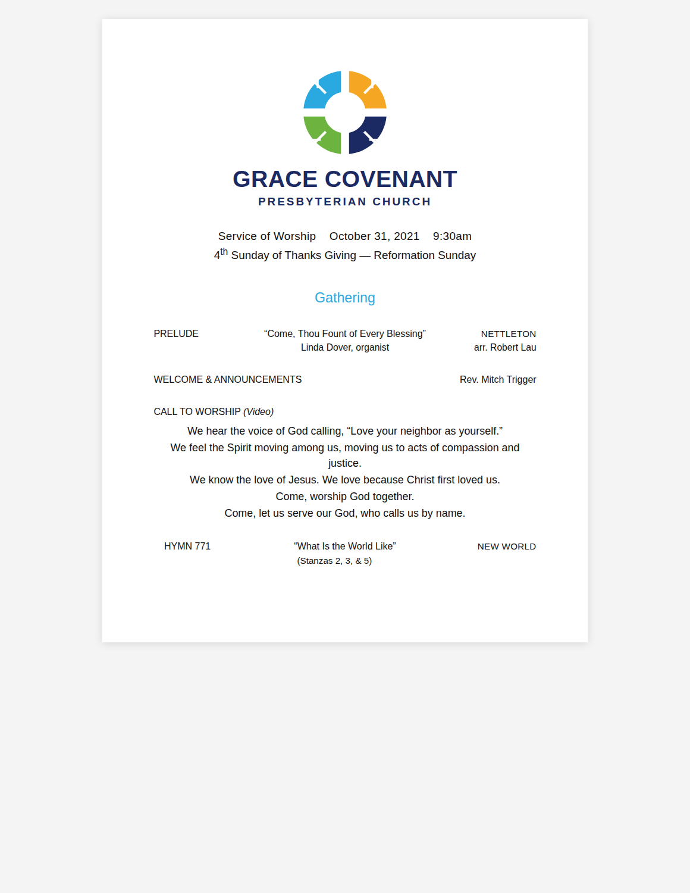Grace Covenant Presbyterian Church logo
GRACE COVENANT
Presbyterian Church
Service of Worship October 31, 2021 9:30am
4th Sunday of Thanks Giving — Reformation Sunday
Gathering
PRELUDE “Come, Thou Fount of Every Blessing” NETTLETON
Linda Dover, organist arr. Robert Lau
WELCOME & ANNOUNCEMENTS Rev. Mitch Trigger
CALL TO WORSHIP (Video)
We hear the voice of God calling, “Love your neighbor as yourself.”
We feel the Spirit moving among us, moving us to acts of compassion and justice.
We know the love of Jesus. We love because Christ first loved us.
Come, worship God together.
Come, let us serve our God, who calls us by name.
HYMN 771 “What Is the World Like” NEW WORLD
(Stanzas 2, 3, & 5)